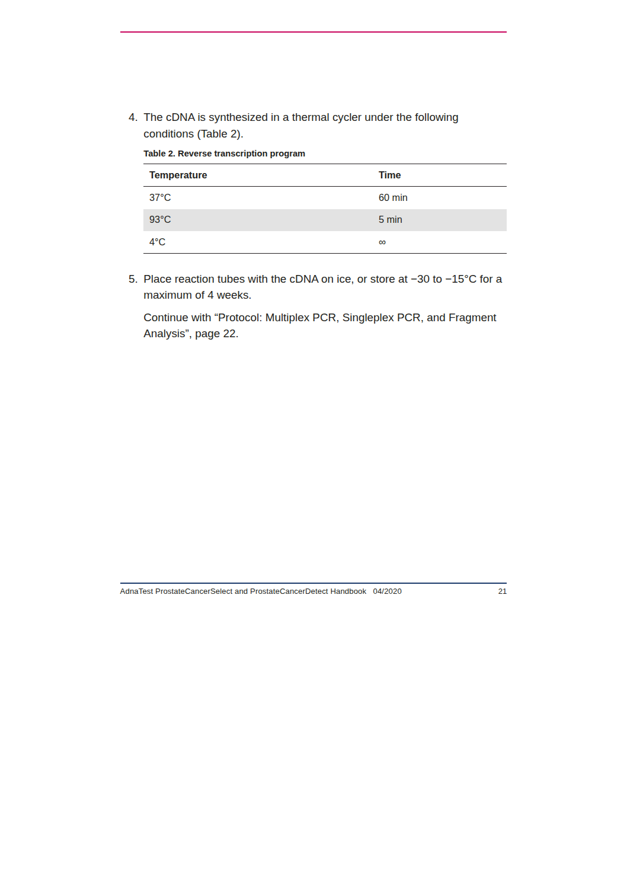4.
The cDNA is synthesized in a thermal cycler under the following conditions (Table 2).
Table 2. Reverse transcription program
| Temperature | Time |
| --- | --- |
| 37°C | 60 min |
| 93°C | 5 min |
| 4°C | ∞ |
5.
Place reaction tubes with the cDNA on ice, or store at −30 to −15°C for a maximum of 4 weeks.
Continue with “Protocol: Multiplex PCR, Singleplex PCR, and Fragment Analysis”, page 22.
AdnaTest ProstateCancerSelect and ProstateCancerDetect Handbook 04/2020 21